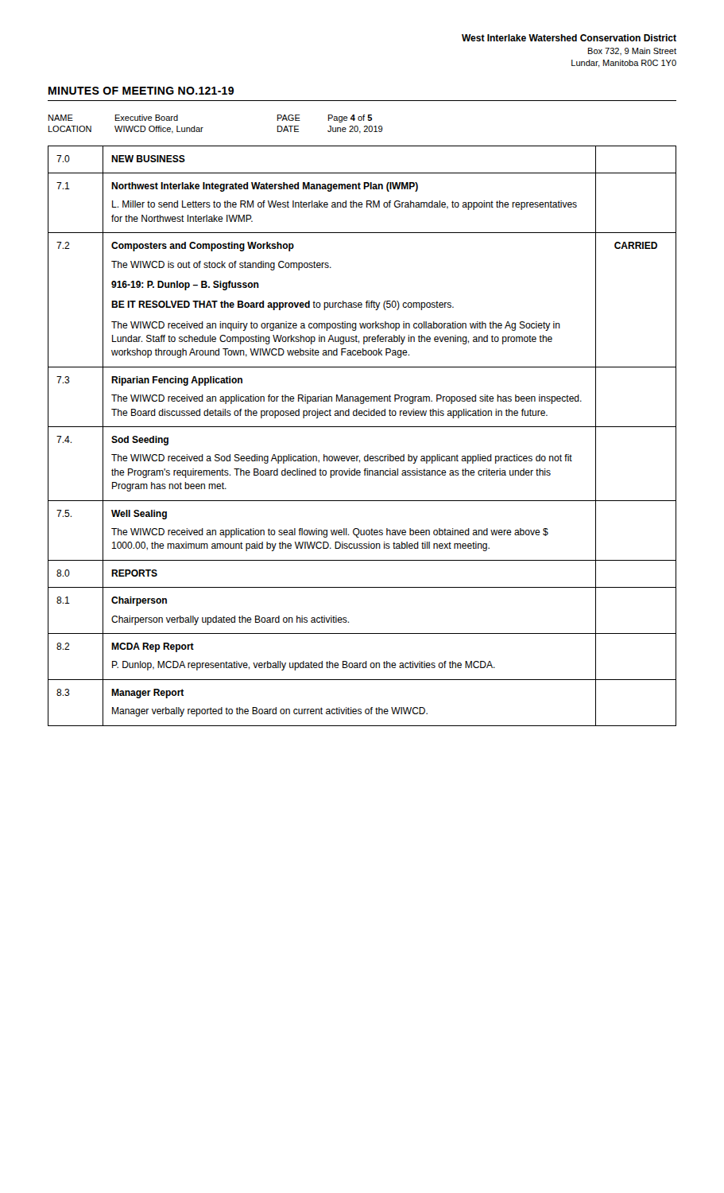West Interlake Watershed Conservation District
Box 732, 9 Main Street
Lundar, Manitoba R0C 1Y0
MINUTES OF MEETING NO.121-19
| NAME | Executive Board | PAGE | Page 4 of 5 |
| LOCATION | WIWCD Office, Lundar | DATE | June 20, 2019 |
| 7.0 | NEW BUSINESS | |
| 7.1 | Northwest Interlake Integrated Watershed Management Plan (IWMP) L. Miller to send Letters to the RM of West Interlake and the RM of Grahamdale, to appoint the representatives for the Northwest Interlake IWMP. | |
| 7.2 | Composters and Composting Workshop The WIWCD is out of stock of standing Composters. 916-19: P. Dunlop – B. Sigfusson BE IT RESOLVED THAT the Board approved to purchase fifty (50) composters. The WIWCD received an inquiry to organize a composting workshop in collaboration with the Ag Society in Lundar. Staff to schedule Composting Workshop in August, preferably in the evening, and to promote the workshop through Around Town, WIWCD website and Facebook Page. | CARRIED |
| 7.3 | Riparian Fencing Application The WIWCD received an application for the Riparian Management Program. Proposed site has been inspected. The Board discussed details of the proposed project and decided to review this application in the future. | |
| 7.4. | Sod Seeding The WIWCD received a Sod Seeding Application, however, described by applicant applied practices do not fit the Program's requirements. The Board declined to provide financial assistance as the criteria under this Program has not been met. | |
| 7.5. | Well Sealing The WIWCD received an application to seal flowing well. Quotes have been obtained and were above $ 1000.00, the maximum amount paid by the WIWCD. Discussion is tabled till next meeting. | |
| 8.0 | REPORTS | |
| 8.1 | Chairperson Chairperson verbally updated the Board on his activities. | |
| 8.2 | MCDA Rep Report P. Dunlop, MCDA representative, verbally updated the Board on the activities of the MCDA. | |
| 8.3 | Manager Report Manager verbally reported to the Board on current activities of the WIWCD. | |